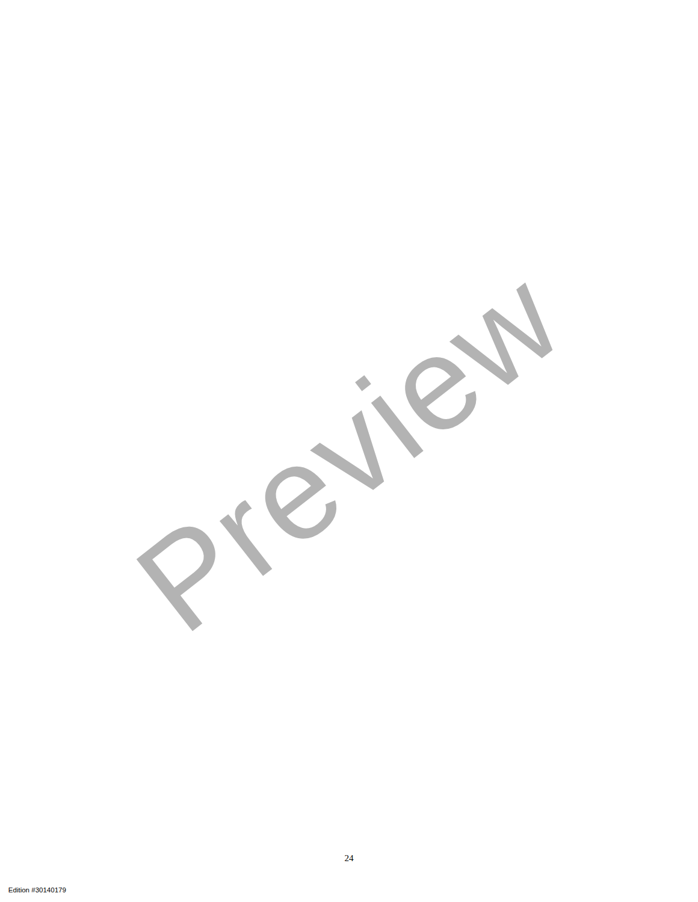Preview
24
Edition #30140179